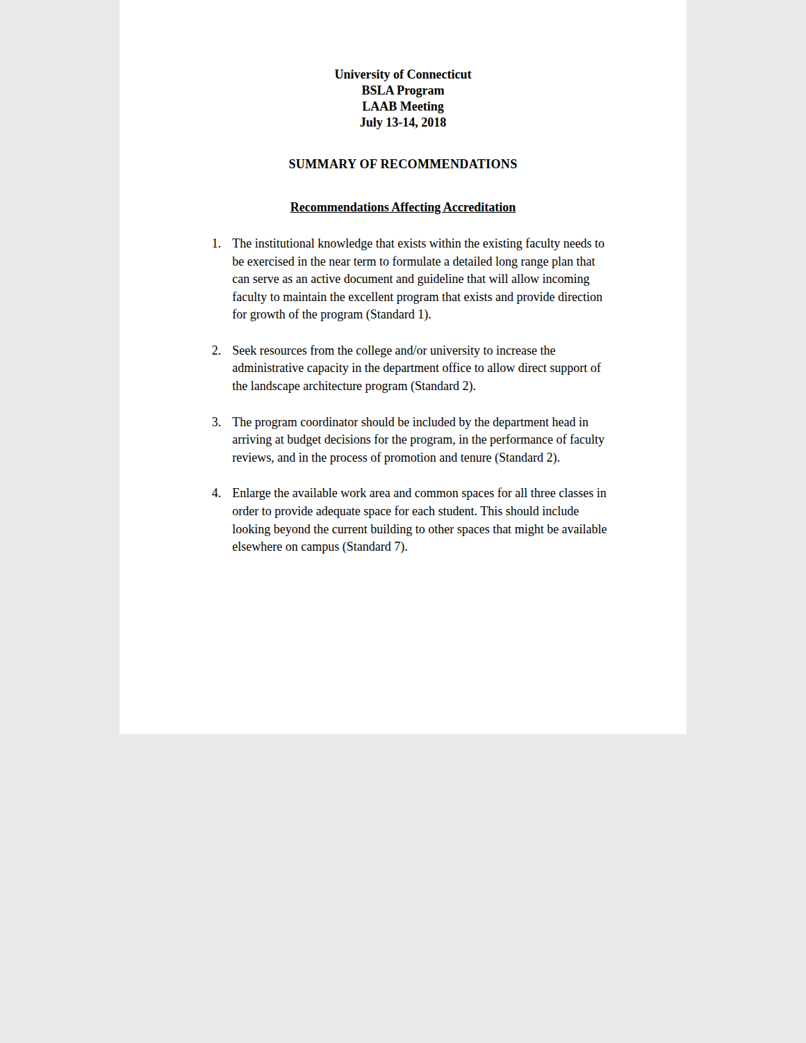University of Connecticut
BSLA Program
LAAB Meeting
July 13-14, 2018
SUMMARY OF RECOMMENDATIONS
Recommendations Affecting Accreditation
The institutional knowledge that exists within the existing faculty needs to be exercised in the near term to formulate a detailed long range plan that can serve as an active document and guideline that will allow incoming faculty to maintain the excellent program that exists and provide direction for growth of the program (Standard 1).
Seek resources from the college and/or university to increase the administrative capacity in the department office to allow direct support of the landscape architecture program (Standard 2).
The program coordinator should be included by the department head in arriving at budget decisions for the program, in the performance of faculty reviews, and in the process of promotion and tenure (Standard 2).
Enlarge the available work area and common spaces for all three classes in order to provide adequate space for each student. This should include looking beyond the current building to other spaces that might be available elsewhere on campus (Standard 7).